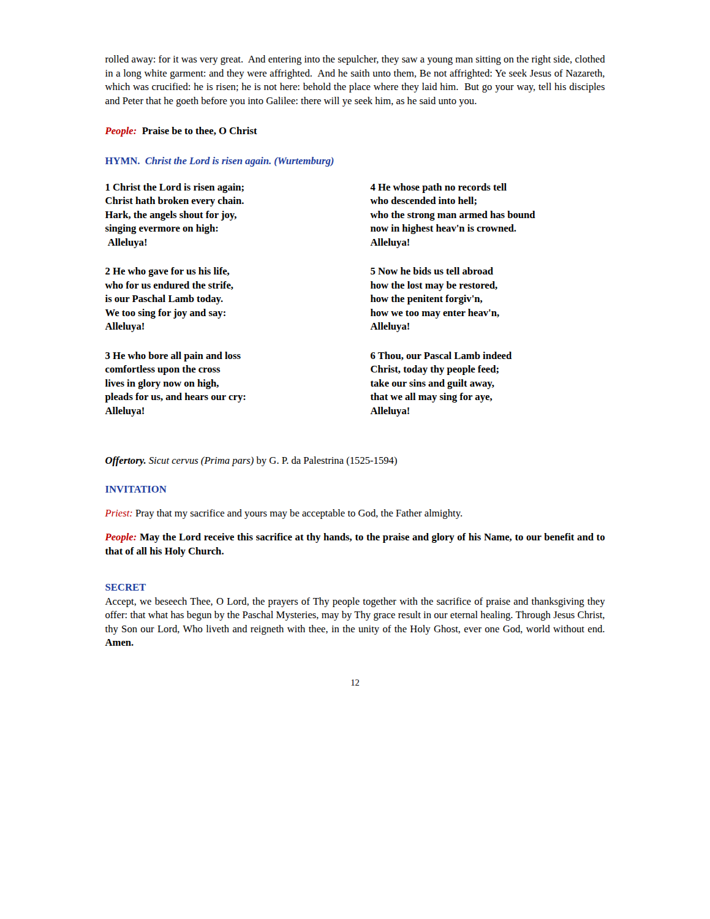rolled away: for it was very great. And entering into the sepulcher, they saw a young man sitting on the right side, clothed in a long white garment: and they were affrighted. And he saith unto them, Be not affrighted: Ye seek Jesus of Nazareth, which was crucified: he is risen; he is not here: behold the place where they laid him. But go your way, tell his disciples and Peter that he goeth before you into Galilee: there will ye seek him, as he said unto you.
People: Praise be to thee, O Christ
HYMN. Christ the Lord is risen again. (Wurtemburg)
| 1 Christ the Lord is risen again; Christ hath broken every chain. Hark, the angels shout for joy, singing evermore on high: Alleluya! | 4 He whose path no records tell who descended into hell; who the strong man armed has bound now in highest heav'n is crowned. Alleluya! |
| 2 He who gave for us his life, who for us endured the strife, is our Paschal Lamb today. We too sing for joy and say: Alleluya! | 5 Now he bids us tell abroad how the lost may be restored, how the penitent forgiv'n, how we too may enter heav'n, Alleluya! |
| 3 He who bore all pain and loss comfortless upon the cross lives in glory now on high, pleads for us, and hears our cry: Alleluya! | 6 Thou, our Pascal Lamb indeed Christ, today thy people feed; take our sins and guilt away, that we all may sing for aye, Alleluya! |
Offertory. Sicut cervus (Prima pars) by G. P. da Palestrina (1525-1594)
INVITATION
Priest: Pray that my sacrifice and yours may be acceptable to God, the Father almighty.
People: May the Lord receive this sacrifice at thy hands, to the praise and glory of his Name, to our benefit and to that of all his Holy Church.
SECRET
Accept, we beseech Thee, O Lord, the prayers of Thy people together with the sacrifice of praise and thanksgiving they offer: that what has begun by the Paschal Mysteries, may by Thy grace result in our eternal healing. Through Jesus Christ, thy Son our Lord, Who liveth and reigneth with thee, in the unity of the Holy Ghost, ever one God, world without end. Amen.
12